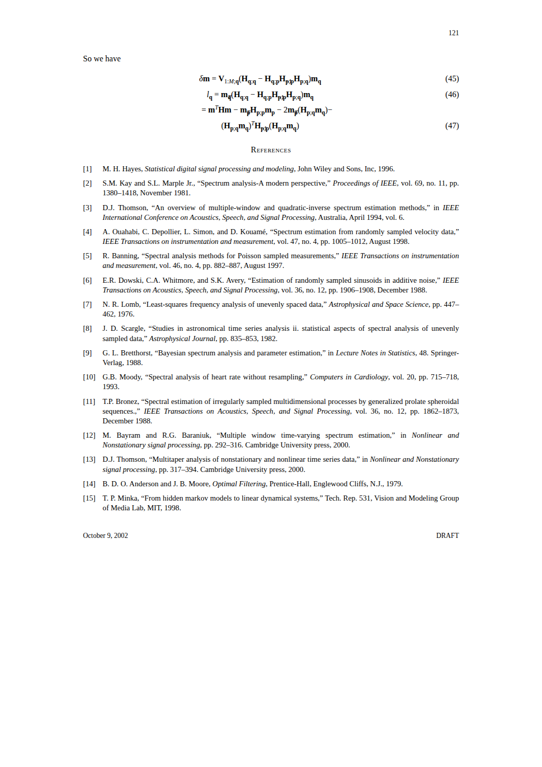121
So we have
δm = V1:M;q(Hq;q − Hq;pH−1p;p Hp;q)mq
(45)
lq = mTq(Hq;q − Hq;pH−1p;p Hp;q)mq
(46)
= mTHm − mTp Hp;pmp − 2mTp(Hp;qmq)−
(Hp;qmq)TH−1p;p(Hp;qmq)
(47)
References
[1] M. H. Hayes, Statistical digital signal processing and modeling, John Wiley and Sons, Inc, 1996.
[2] S.M. Kay and S.L. Marple Jr., “Spectrum analysis-A modern perspective,” Proceedings of IEEE, vol. 69, no. 11, pp. 1380–1418, November 1981.
[3] D.J. Thomson, “An overview of multiple-window and quadratic-inverse spectrum estimation methods,” in IEEE International Conference on Acoustics, Speech, and Signal Processing, Australia, April 1994, vol. 6.
[4] A. Ouahabi, C. Depollier, L. Simon, and D. Kouamé, “Spectrum estimation from randomly sampled velocity data,” IEEE Transactions on instrumentation and measurement, vol. 47, no. 4, pp. 1005–1012, August 1998.
[5] R. Banning, “Spectral analysis methods for Poisson sampled measurements,” IEEE Transactions on instrumentation and measurement, vol. 46, no. 4, pp. 882–887, August 1997.
[6] E.R. Dowski, C.A. Whitmore, and S.K. Avery, “Estimation of randomly sampled sinusoids in additive noise,” IEEE Transactions on Acoustics, Speech, and Signal Processing, vol. 36, no. 12, pp. 1906–1908, December 1988.
[7] N. R. Lomb, “Least-squares frequency analysis of unevenly spaced data,” Astrophysical and Space Science, pp. 447–462, 1976.
[8] J. D. Scargle, “Studies in astronomical time series analysis ii. statistical aspects of spectral analysis of unevenly sampled data,” Astrophysical Journal, pp. 835–853, 1982.
[9] G. L. Bretthorst, “Bayesian spectrum analysis and parameter estimation,” in Lecture Notes in Statistics, 48. Springer-Verlag, 1988.
[10] G.B. Moody, “Spectral analysis of heart rate without resampling,” Computers in Cardiology, vol. 20, pp. 715–718, 1993.
[11] T.P. Bronez, “Spectral estimation of irregularly sampled multidimensional processes by generalized prolate spheroidal sequences.,” IEEE Transactions on Acoustics, Speech, and Signal Processing, vol. 36, no. 12, pp. 1862–1873, December 1988.
[12] M. Bayram and R.G. Baraniuk, “Multiple window time-varying spectrum estimation,” in Nonlinear and Nonstationary signal processing, pp. 292–316. Cambridge University press, 2000.
[13] D.J. Thomson, “Multitaper analysis of nonstationary and nonlinear time series data,” in Nonlinear and Nonstationary signal processing, pp. 317–394. Cambridge University press, 2000.
[14] B. D. O. Anderson and J. B. Moore, Optimal Filtering, Prentice-Hall, Englewood Cliffs, N.J., 1979.
[15] T. P. Minka, “From hidden markov models to linear dynamical systems,” Tech. Rep. 531, Vision and Modeling Group of Media Lab, MIT, 1998.
October 9, 2002 DRAFT